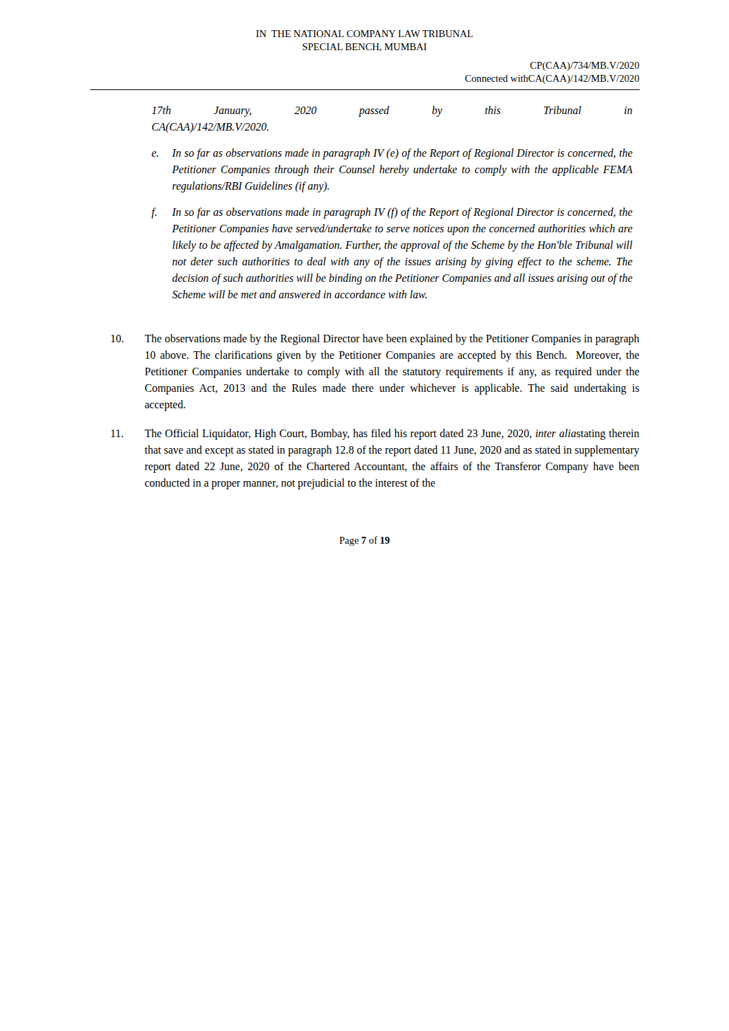IN THE NATIONAL COMPANY LAW TRIBUNAL
SPECIAL BENCH, MUMBAI
CP(CAA)/734/MB.V/2020
Connected withCA(CAA)/142/MB.V/2020
17th January, 2020 passed by this Tribunal in CA(CAA)/142/MB.V/2020.
e.
In so far as observations made in paragraph IV (e) of the Report of Regional Director is concerned, the Petitioner Companies through their Counsel hereby undertake to comply with the applicable FEMA regulations/RBI Guidelines (if any).
f.
In so far as observations made in paragraph IV (f) of the Report of Regional Director is concerned, the Petitioner Companies have served/undertake to serve notices upon the concerned authorities which are likely to be affected by Amalgamation. Further, the approval of the Scheme by the Hon'ble Tribunal will not deter such authorities to deal with any of the issues arising by giving effect to the scheme. The decision of such authorities will be binding on the Petitioner Companies and all issues arising out of the Scheme will be met and answered in accordance with law.
10.
The observations made by the Regional Director have been explained by the Petitioner Companies in paragraph 10 above. The clarifications given by the Petitioner Companies are accepted by this Bench. Moreover, the Petitioner Companies undertake to comply with all the statutory requirements if any, as required under the Companies Act, 2013 and the Rules made there under whichever is applicable. The said undertaking is accepted.
11.
The Official Liquidator, High Court, Bombay, has filed his report dated 23 June, 2020, inter aliastating therein that save and except as stated in paragraph 12.8 of the report dated 11 June, 2020 and as stated in supplementary report dated 22 June, 2020 of the Chartered Accountant, the affairs of the Transferor Company have been conducted in a proper manner, not prejudicial to the interest of the
Page 7 of 19